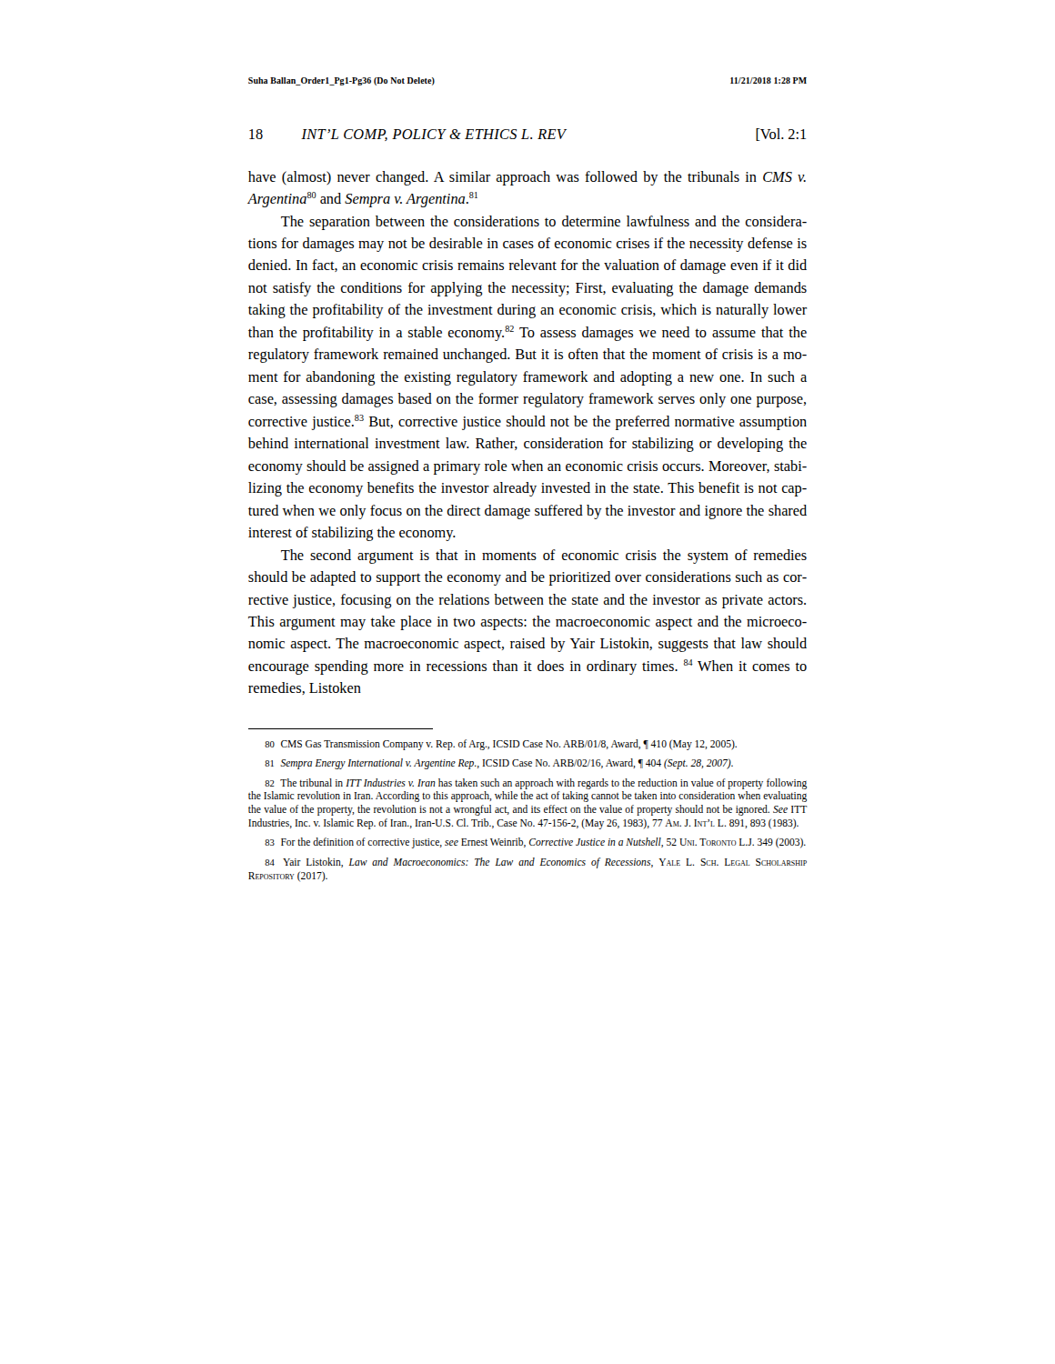Suha Ballan_Order1_Pg1-Pg36 (Do Not Delete) 11/21/2018 1:28 PM
18 INT’L COMP, POLICY & ETHICS L. REV [Vol. 2:1
have (almost) never changed. A similar approach was followed by the tribunals in CMS v. Argentina80 and Sempra v. Argentina.81
The separation between the considerations to determine lawfulness and the considerations for damages may not be desirable in cases of economic crises if the necessity defense is denied. In fact, an economic crisis remains relevant for the valuation of damage even if it did not satisfy the conditions for applying the necessity; First, evaluating the damage demands taking the profitability of the investment during an economic crisis, which is naturally lower than the profitability in a stable economy.82 To assess damages we need to assume that the regulatory framework remained unchanged. But it is often that the moment of crisis is a moment for abandoning the existing regulatory framework and adopting a new one. In such a case, assessing damages based on the former regulatory framework serves only one purpose, corrective justice.83 But, corrective justice should not be the preferred normative assumption behind international investment law. Rather, consideration for stabilizing or developing the economy should be assigned a primary role when an economic crisis occurs. Moreover, stabilizing the economy benefits the investor already invested in the state. This benefit is not captured when we only focus on the direct damage suffered by the investor and ignore the shared interest of stabilizing the economy.
The second argument is that in moments of economic crisis the system of remedies should be adapted to support the economy and be prioritized over considerations such as corrective justice, focusing on the relations between the state and the investor as private actors. This argument may take place in two aspects: the macroeconomic aspect and the microeconomic aspect. The macroeconomic aspect, raised by Yair Listokin, suggests that law should encourage spending more in recessions than it does in ordinary times. 84 When it comes to remedies, Listoken
80 CMS Gas Transmission Company v. Rep. of Arg., ICSID Case No. ARB/01/8, Award, ¶ 410 (May 12, 2005).
81 Sempra Energy International v. Argentine Rep., ICSID Case No. ARB/02/16, Award, ¶ 404 (Sept. 28, 2007).
82 The tribunal in ITT Industries v. Iran has taken such an approach with regards to the reduction in value of property following the Islamic revolution in Iran. According to this approach, while the act of taking cannot be taken into consideration when evaluating the value of the property, the revolution is not a wrongful act, and its effect on the value of property should not be ignored. See ITT Industries, Inc. v. Islamic Rep. of Iran., Iran-U.S. Cl. Trib., Case No. 47-156-2, (May 26, 1983), 77 Am. J. Int’l L. 891, 893 (1983).
83 For the definition of corrective justice, see Ernest Weinrib, Corrective Justice in a Nutshell, 52 Uni. Toronto L.J. 349 (2003).
84 Yair Listokin, Law and Macroeconomics: The Law and Economics of Recessions, Yale L. Sch. Legal Scholarship Repository (2017).